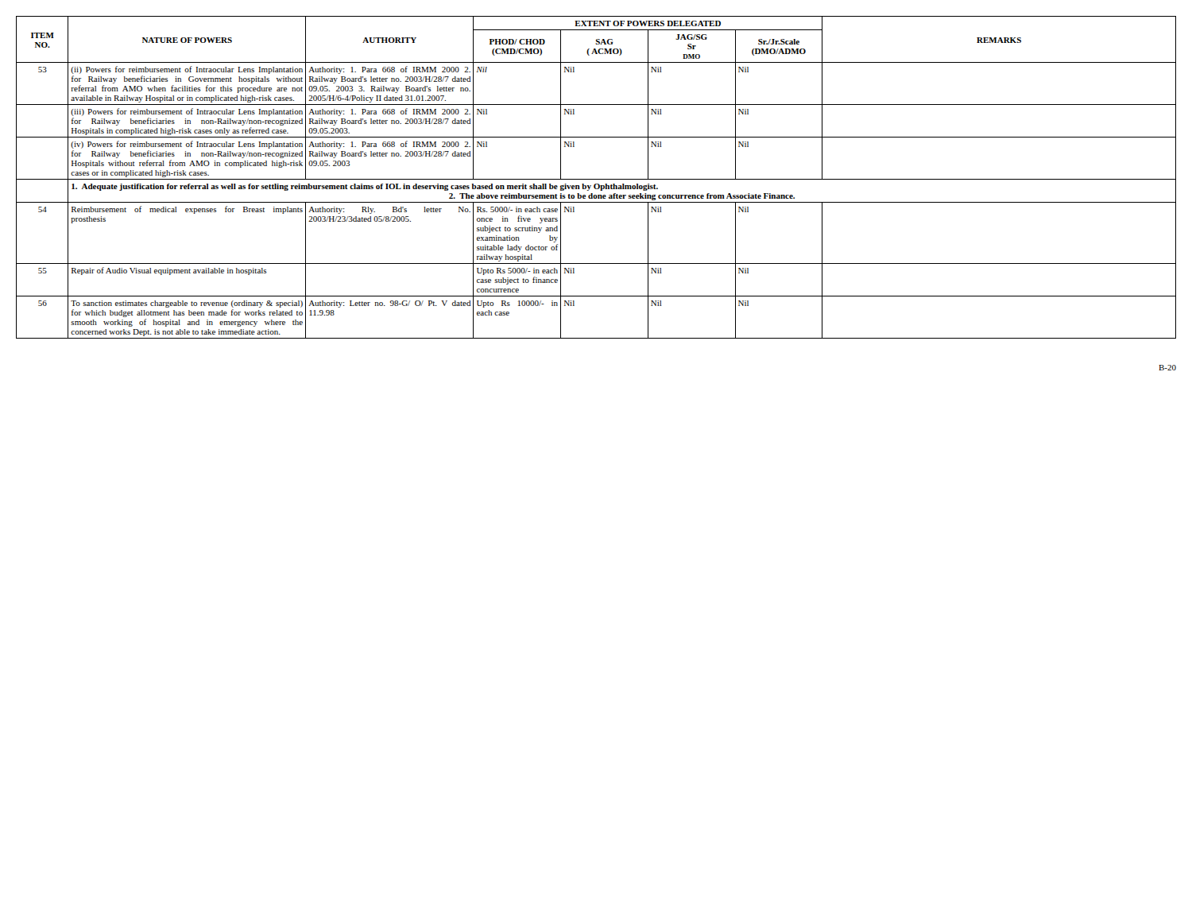| ITEM NO. | NATURE OF POWERS | AUTHORITY | EXTENT OF POWERS DELEGATED | REMARKS |
| --- | --- | --- | --- | --- |
| PHOD/ CHOD (CMD/CMO) | SAG ( ACMO) | JAG/SG Sr DMO | Sr./Jr.Scale (DMO/ADMO |
| 53 | (ii) Powers for reimbursement of Intraocular Lens Implantation for Railway beneficiaries in Government hospitals without referral from AMO when facilities for this procedure are not available in Railway Hospital or in complicated high-risk cases. | Authority: 1. Para 668 of IRMM 2000 2. Railway Board's letter no. 2003/H/28/7 dated 09.05. 2003 3. Railway Board's letter no. 2005/H/6-4/Policy II dated 31.01.2007. | Nil | Nil | Nil | Nil | |
| | (iii) Powers for reimbursement of Intraocular Lens Implantation for Railway beneficiaries in non-Railway/non-recognized Hospitals in complicated high-risk cases only as referred case. | Authority: 1. Para 668 of IRMM 2000 2. Railway Board's letter no. 2003/H/28/7 dated 09.05.2003. | Nil | Nil | Nil | Nil | |
| | (iv) Powers for reimbursement of Intraocular Lens Implantation for Railway beneficiaries in non-Railway/non-recognized Hospitals without referral from AMO in complicated high-risk cases or in complicated high-risk cases. | Authority: 1. Para 668 of IRMM 2000 2. Railway Board's letter no. 2003/H/28/7 dated 09.05. 2003 | Nil | Nil | Nil | Nil | |
| | 1. Adequate justification for referral as well as for settling reimbursement claims of IOL in deserving cases based on merit shall be given by Ophthalmologist. 2. The above reimbursement is to be done after seeking concurrence from Associate Finance. |
| 54 | Reimbursement of medical expenses for Breast implants prosthesis | Authority: Rly. Bd's letter No. 2003/H/23/3dated 05/8/2005. | Rs. 5000/- in each case once in five years subject to scrutiny and examination by suitable lady doctor of railway hospital | Nil | Nil | Nil | |
| 55 | Repair of Audio Visual equipment available in hospitals | | Upto Rs 5000/- in each case subject to finance concurrence | Nil | Nil | Nil | |
| 56 | To sanction estimates chargeable to revenue (ordinary & special) for which budget allotment has been made for works related to smooth working of hospital and in emergency where the concerned works Dept. is not able to take immediate action. | Authority: Letter no. 98-G/ O/ Pt. V dated 11.9.98 | Upto Rs 10000/- in each case | Nil | Nil | Nil | |
B-20